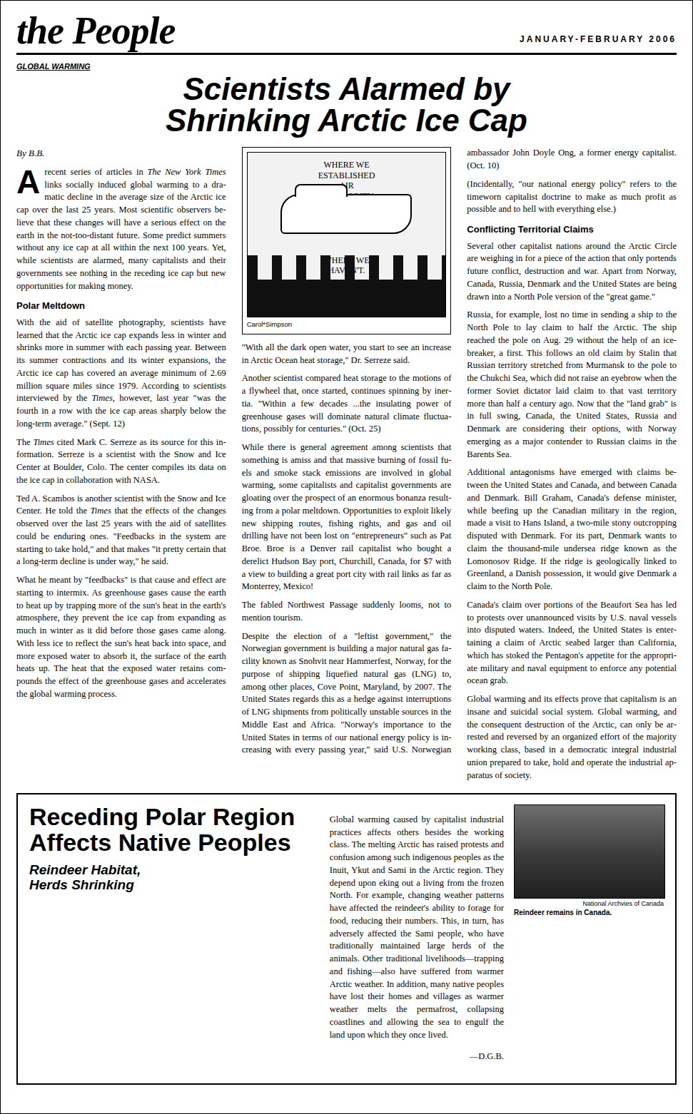the People
JANUARY-FEBRUARY 2006
GLOBAL WARMING
Scientists Alarmed by
Shrinking Arctic Ice Cap
By B.B.
A recent series of articles in The New York Times links socially induced global warming to a dramatic decline in the average size of the Arctic ice cap over the last 25 years. Most scientific observers believe that these changes will have a serious effect on the earth in the not-too-distant future. Some predict summers without any ice cap at all within the next 100 years. Yet, while scientists are alarmed, many capitalists and their governments see nothing in the receding ice cap but new opportunities for making money.
Polar Meltdown
With the aid of satellite photography, scientists have learned that the Arctic ice cap expands less in winter and shrinks more in summer with each passing year. Between its summer contractions and its winter expansions, the Arctic ice cap has covered an average minimum of 2.69 million square miles since 1979. According to scientists interviewed by the Times, however, last year "was the fourth in a row with the ice cap areas sharply below the long-term average." (Sept. 12)
The Times cited Mark C. Serreze as its source for this information. Serreze is a scientist with the Snow and Ice Center at Boulder, Colo. The center compiles its data on the ice cap in collaboration with NASA.
Ted A. Scambos is another scientist with the Snow and Ice Center. He told the Times that the effects of the changes observed over the last 25 years with the aid of satellites could be enduring ones. "Feedbacks in the system are starting to take hold," and that makes "it pretty certain that a long-term decline is under way," he said.
What he meant by "feedbacks" is that cause and effect are starting to intermix. As greenhouse gases cause the earth to heat up by trapping more of the sun's heat in the earth's atmosphere, they prevent the ice cap from expanding as much in winter as it did before those gases came along. With less ice to reflect the sun's heat back into space, and more exposed water to absorb it, the surface of the earth heats up. The heat that the exposed water retains compounds the effect of the greenhouse gases and accelerates the global warming process.
WHERE WE
ESTABLISHED
AIR
SUPERIORITY.
WHERE WE
HAVEN'T.
Carol*Simpson
"With all the dark open water, you start to see an increase in Arctic Ocean heat storage," Dr. Serreze said.
Another scientist compared heat storage to the motions of a flywheel that, once started, continues spinning by inertia. "Within a few decades ...the insulating power of greenhouse gases will dominate natural climate fluctuations, possibly for centuries." (Oct. 25)
While there is general agreement among scientists that something is amiss and that massive burning of fossil fuels and smoke stack emissions are involved in global warming, some capitalists and capitalist governments are gloating over the prospect of an enormous bonanza resulting from a polar meltdown. Opportunities to exploit likely new shipping routes, fishing rights, and gas and oil drilling have not been lost on "entrepreneurs" such as Pat Broe. Broe is a Denver rail capitalist who bought a derelict Hudson Bay port, Churchill, Canada, for $7 with a view to building a great port city with rail links as far as Monterrey, Mexico!
The fabled Northwest Passage suddenly looms, not to mention tourism.
Despite the election of a "leftist government," the Norwegian government is building a major natural gas facility known as Snohvit near Hammerfest, Norway, for the purpose of shipping liquefied natural gas (LNG) to, among other places, Cove Point, Maryland, by 2007. The United States regards this as a hedge against interruptions of LNG shipments from politically unstable sources in the Middle East and Africa. "Norway's importance to the United States in terms of our national energy policy is increasing with every passing year," said U.S. Norwegian ambassador John Doyle Ong, a former energy capitalist. (Oct. 10)
(Incidentally, "our national energy policy" refers to the timeworn capitalist doctrine to make as much profit as possible and to hell with everything else.)
Conflicting Territorial Claims
Several other capitalist nations around the Arctic Circle are weighing in for a piece of the action that only portends future conflict, destruction and war. Apart from Norway, Canada, Russia, Denmark and the United States are being drawn into a North Pole version of the "great game."
Russia, for example, lost no time in sending a ship to the North Pole to lay claim to half the Arctic. The ship reached the pole on Aug. 29 without the help of an icebreaker, a first. This follows an old claim by Stalin that Russian territory stretched from Murmansk to the pole to the Chukchi Sea, which did not raise an eyebrow when the former Soviet dictator laid claim to that vast territory more than half a century ago. Now that the "land grab" is in full swing, Canada, the United States, Russia and Denmark are considering their options, with Norway emerging as a major contender to Russian claims in the Barents Sea.
Additional antagonisms have emerged with claims between the United States and Canada, and between Canada and Denmark. Bill Graham, Canada's defense minister, while beefing up the Canadian military in the region, made a visit to Hans Island, a two-mile stony outcropping disputed with Denmark. For its part, Denmark wants to claim the thousand-mile undersea ridge known as the Lomonosov Ridge. If the ridge is geologically linked to Greenland, a Danish possession, it would give Denmark a claim to the North Pole.
Canada's claim over portions of the Beaufort Sea has led to protests over unannounced visits by U.S. naval vessels into disputed waters. Indeed, the United States is entertaining a claim of Arctic seabed larger than California, which has stoked the Pentagon's appetite for the appropriate military and naval equipment to enforce any potential ocean grab.
Global warming and its effects prove that capitalism is an insane and suicidal social system. Global warming, and the consequent destruction of the Arctic, can only be arrested and reversed by an organized effort of the majority working class, based in a democratic integral industrial union prepared to take, hold and operate the industrial apparatus of society.
Receding Polar Region Affects Native Peoples
Reindeer Habitat,
Herds Shrinking
National Archvies of Canada
Reindeer remains in Canada.
Global warming caused by capitalist industrial practices affects others besides the working class. The melting Arctic has raised protests and confusion among such indigenous peoples as the Inuit, Ykut and Sami in the Arctic region. They depend upon eking out a living from the frozen North. For example, changing weather patterns have affected the reindeer's ability to forage for food, reducing their numbers. This, in turn, has adversely affected the Sami people, who have traditionally maintained large herds of the animals. Other traditional livelihoods—trapping and fishing—also have suffered from warmer Arctic weather. In addition, many native peoples have lost their homes and villages as warmer weather melts the permafrost, collapsing coastlines and allowing the sea to engulf the land upon which they once lived.
—D.G.B.